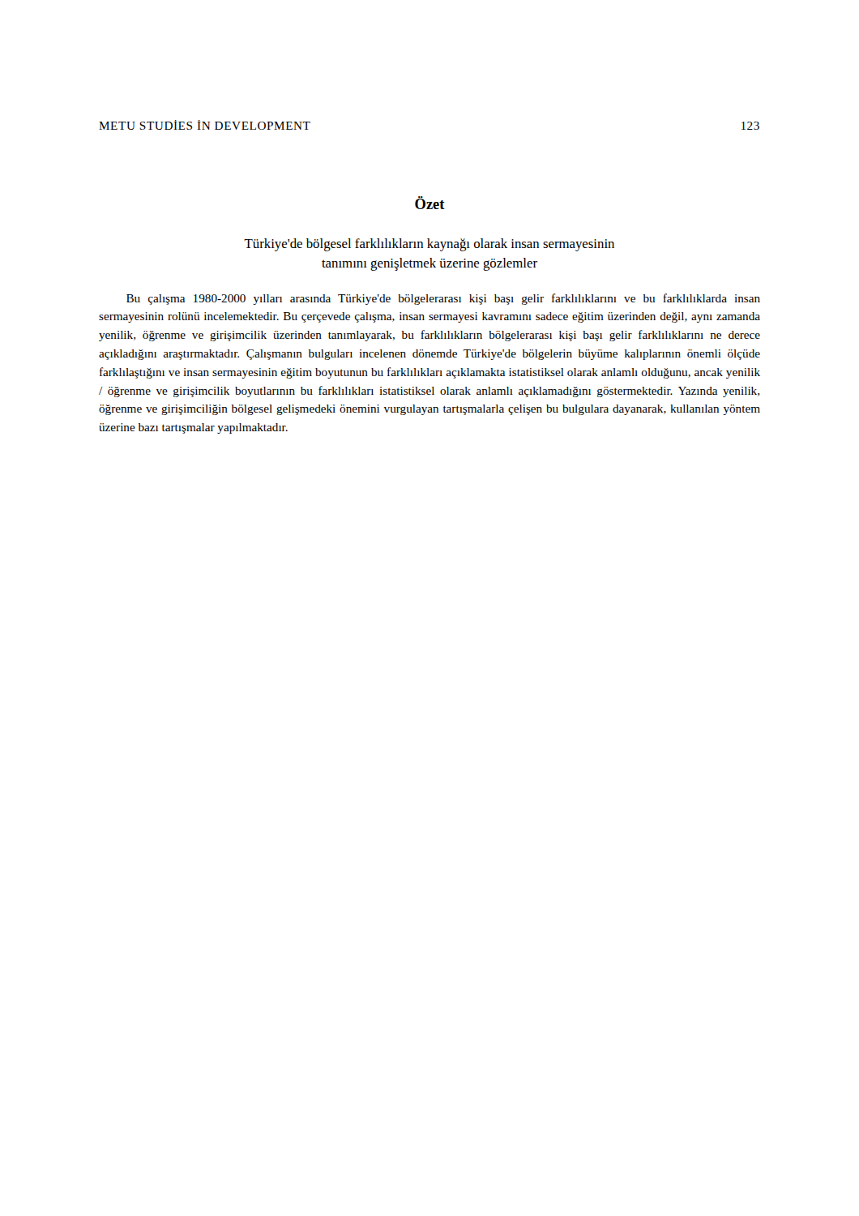METU Studies in Development 123
Özet
Türkiye'de bölgesel farklılıkların kaynağı olarak insan sermayesinin
tanımını genişletmek üzerine gözlemler
Bu çalışma 1980-2000 yılları arasında Türkiye'de bölgelerarası kişi başı gelir farklılıklarını ve bu farklılıklarda insan sermayesinin rolünü incelemektedir. Bu çerçevede çalışma, insan sermayesi kavramını sadece eğitim üzerinden değil, aynı zamanda yenilik, öğrenme ve girişimcilik üzerinden tanımlayarak, bu farklılıkların bölgelerarası kişi başı gelir farklılıklarını ne derece açıkladığını araştırmaktadır. Çalışmanın bulguları incelenen dönemde Türkiye'de bölgelerin büyüme kalıplarının önemli ölçüde farklılaştığını ve insan sermayesinin eğitim boyutunun bu farklılıkları açıklamakta istatistiksel olarak anlamlı olduğunu, ancak yenilik / öğrenme ve girişimcilik boyutlarının bu farklılıkları istatistiksel olarak anlamlı açıklamadığını göstermektedir. Yazında yenilik, öğrenme ve girişimciliğin bölgesel gelişmedeki önemini vurgulayan tartışmalarla çelişen bu bulgulara dayanarak, kullanılan yöntem üzerine bazı tartışmalar yapılmaktadır.